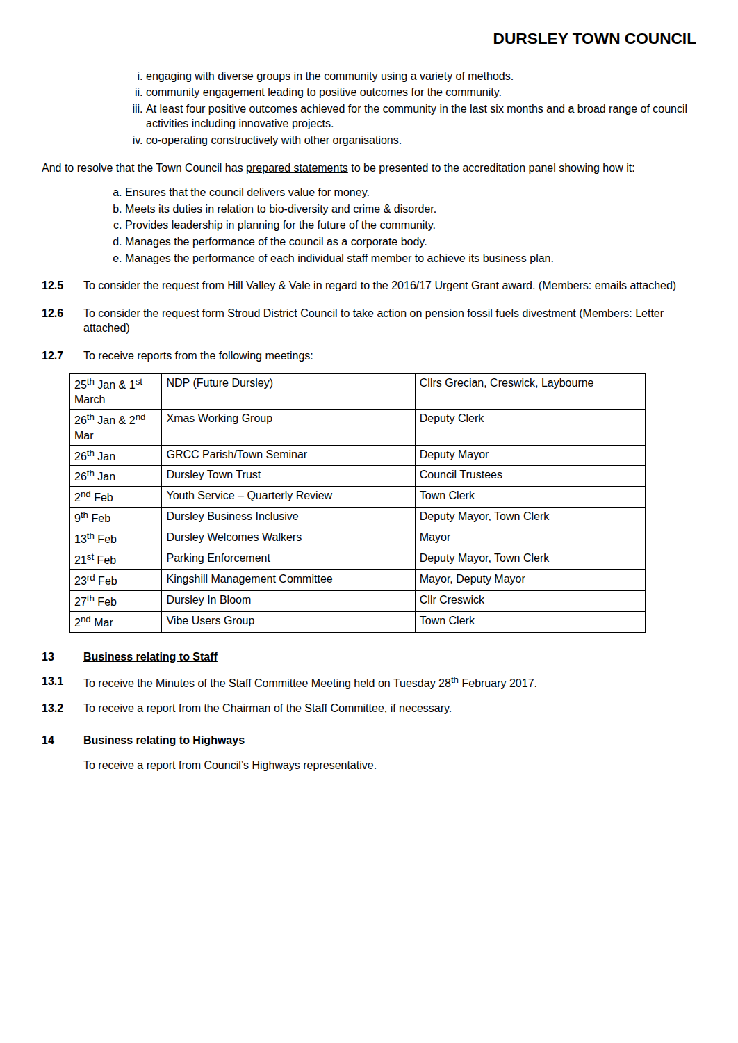DURSLEY TOWN COUNCIL
engaging with diverse groups in the community using a variety of methods.
community engagement leading to positive outcomes for the community.
At least four positive outcomes achieved for the community in the last six months and a broad range of council activities including innovative projects.
co-operating constructively with other organisations.
And to resolve that the Town Council has prepared statements to be presented to the accreditation panel showing how it:
Ensures that the council delivers value for money.
Meets its duties in relation to bio-diversity and crime & disorder.
Provides leadership in planning for the future of the community.
Manages the performance of the council as a corporate body.
Manages the performance of each individual staff member to achieve its business plan.
12.5
To consider the request from Hill Valley & Vale in regard to the 2016/17 Urgent Grant award. (Members: emails attached)
12.6
To consider the request form Stroud District Council to take action on pension fossil fuels divestment (Members: Letter attached)
12.7
To receive reports from the following meetings:
| 25 th Jan & 1 st March | NDP (Future Dursley) | Cllrs Grecian, Creswick, Laybourne |
| 26 th Jan & 2 nd Mar | Xmas Working Group | Deputy Clerk |
| 26 th Jan | GRCC Parish/Town Seminar | Deputy Mayor |
| 26 th Jan | Dursley Town Trust | Council Trustees |
| 2 nd Feb | Youth Service – Quarterly Review | Town Clerk |
| 9 th Feb | Dursley Business Inclusive | Deputy Mayor, Town Clerk |
| 13 th Feb | Dursley Welcomes Walkers | Mayor |
| 21 st Feb | Parking Enforcement | Deputy Mayor, Town Clerk |
| 23 rd Feb | Kingshill Management Committee | Mayor, Deputy Mayor |
| 27 th Feb | Dursley In Bloom | Cllr Creswick |
| 2 nd Mar | Vibe Users Group | Town Clerk |
13
Business relating to Staff
13.1
To receive the Minutes of the Staff Committee Meeting held on Tuesday 28th February 2017.
13.2
To receive a report from the Chairman of the Staff Committee, if necessary.
14
Business relating to Highways
To receive a report from Council’s Highways representative.